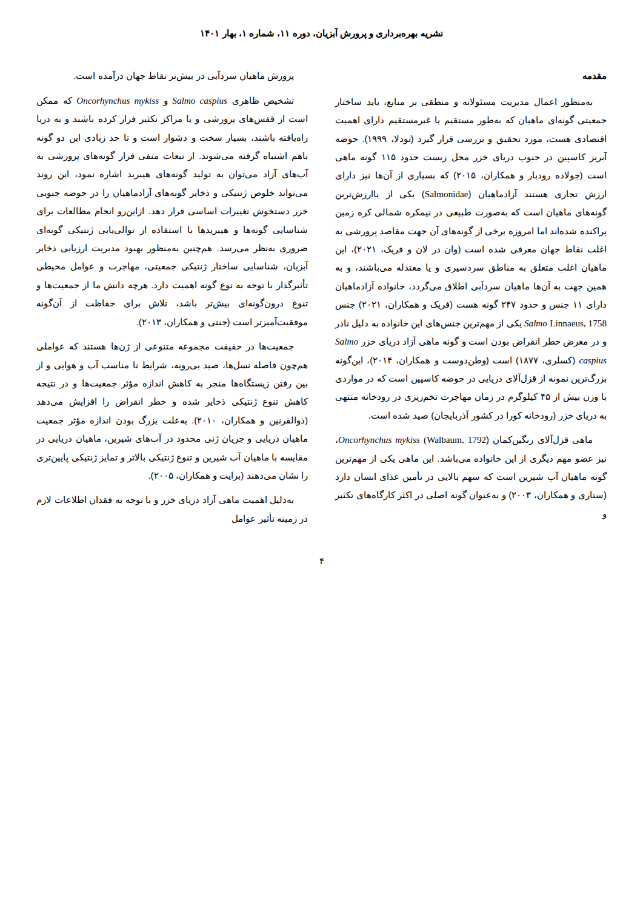نشریه بهره‌برداری و پرورش آبزیان، دوره ۱۱، شماره ۱، بهار ۱۴۰۱
مقدمه
به‌منظور اعمال مدیریت مسئولانه و منطقی بر منابع، باید ساختار جمعیتی گونه‌ای ماهیان که به‌طور مستقیم یا غیرمستقیم دارای اهمیت اقتصادی هست، مورد تحقیق و بررسی قرار گیرد (تودلا، ۱۹۹۹). حوضه آبریز کاسپین در جنوب دریای خزر محل زیست حدود ۱۱۵ گونه ماهی است (جولاده رودبار و همکاران، ۲۰۱۵) که بسیاری از آن‌ها نیز دارای ارزش تجاری هستند آزادماهیان (Salmonidae) یکی از باارزش‌ترین گونه‌های ماهیان است که به‌صورت طبیعی در نیمکره شمالی کره زمین پراکنده شده‌اند اما امروزه برخی از گونه‌های آن جهت مقاصد پرورشی به اغلب نقاط جهان معرفی شده است (وان در لان و فریک، ۲۰۲۱)، این ماهیان اغلب متعلق به مناطق سردسیری و یا معتدله می‌باشند، و به همین جهت به آن‌ها ماهیان سردآبی اطلاق می‌گردد، خانواده آزادماهیان دارای ۱۱ جنس و حدود ۲۴۷ گونه هست (فریک و همکاران، ۲۰۲۱) جنس Salmo Linnaeus, 1758 یکی از مهم‌ترین جنس‌های این خانواده به دلیل نادر و در معرض خطر انقراض بودن است و گونه ماهی آزاد دریای خزر Salmo caspius (کسلری، ۱۸۷۷) است (وطن‌دوست و همکاران، ۲۰۱۴)، این‌گونه بزرگ‌ترین نمونه از قزل‌آلای دریایی در حوضه کاسپین است که در مواردی با وزن بیش از ۴۵ کیلوگرم در زمان مهاجرت تخم‌ریزی در رودخانه منتهی به دریای خزر (رودخانه کورا در کشور آذربایجان) صید شده است.
ماهی قزل‌آلای رنگین‌کمان (Oncorhynchus mykiss (Walbaum, 1792، نیز عضو مهم دیگری از این خانواده می‌باشد. این ماهی یکی از مهم‌ترین گونه ماهیان آب شیرین است که سهم بالایی در تأمین غذای انسان دارد (ستاری و همکاران، ۲۰۰۳) و به‌عنوان گونه اصلی در اکثر کارگاه‌های تکثیر و
پرورش ماهیان سردآبی در بیش‌تر نقاط جهان درآمده است.
تشخیص ظاهری Salmo caspius و Oncorhynchus mykiss که ممکن است از قفس‌های پرورشی و یا مراکز تکثیر فرار کرده باشند و به دریا راه‌یافته باشند، بسیار سخت و دشوار است و تا حد زیادی این دو گونه باهم اشتباه گرفته می‌شوند. از تبعات منفی فرار گونه‌های پرورشی به آب‌های آزاد می‌توان به تولید گونه‌های هیبرید اشاره نمود، این روند می‌تواند خلوص ژنتیکی و ذخایر گونه‌های آزادماهیان را در حوضه جنوبی خزر دستخوش تغییرات اساسی قرار دهد. ازاین‌رو انجام مطالعات برای شناسایی گونه‌ها و هیبریدها با استفاده از توالی‌یابی ژنتیکی گونه‌ای ضروری به‌نظر می‌رسد. هم‌چنین به‌منظور بهبود مدیریت ارزیابی ذخایر آبزیان، شناسایی ساختار ژنتیکی جمعیتی، مهاجرت و عوامل محیطی تأثیرگذار با توجه به نوع گونه اهمیت دارد. هرچه دانش ما از جمعیت‌ها و تنوع درون‌گونه‌ای بیش‌تر باشد، تلاش برای حفاظت از آن‌گونه موفقیت‌آمیزتر است (جنتی و همکاران، ۲۰۱۳).
جمعیت‌ها در حقیقت مجموعه متنوعی از ژن‌ها هستند که عواملی هم‌چون فاصله نسل‌ها، صید بی‌رویه، شرایط نا مناسب آب و هوایی و از بین رفتن زیستگاه‌ها منجر به کاهش اندازه مؤثر جمعیت‌ها و در نتیجه کاهش تنوع ژنتیکی ذخایر شده و خطر انقراض را افزایش می‌دهد (ذوالقرنین و همکاران، ۲۰۱۰). به‌علت بزرگ بودن اندازه مؤثر جمعیت ماهیان دریایی و جریان ژنی محدود در آب‌های شیرین، ماهیان دریایی در مقایسه با ماهیان آب شیرین و تنوع ژنتیکی بالاتر و تمایز ژنتیکی پایین‌تری را نشان می‌دهند (برایت و همکاران، ۲۰۰۵).
به‌دلیل اهمیت ماهی آزاد دریای خزر و با توجه به فقدان اطلاعات لازم در زمینه تأثیر عوامل
۴